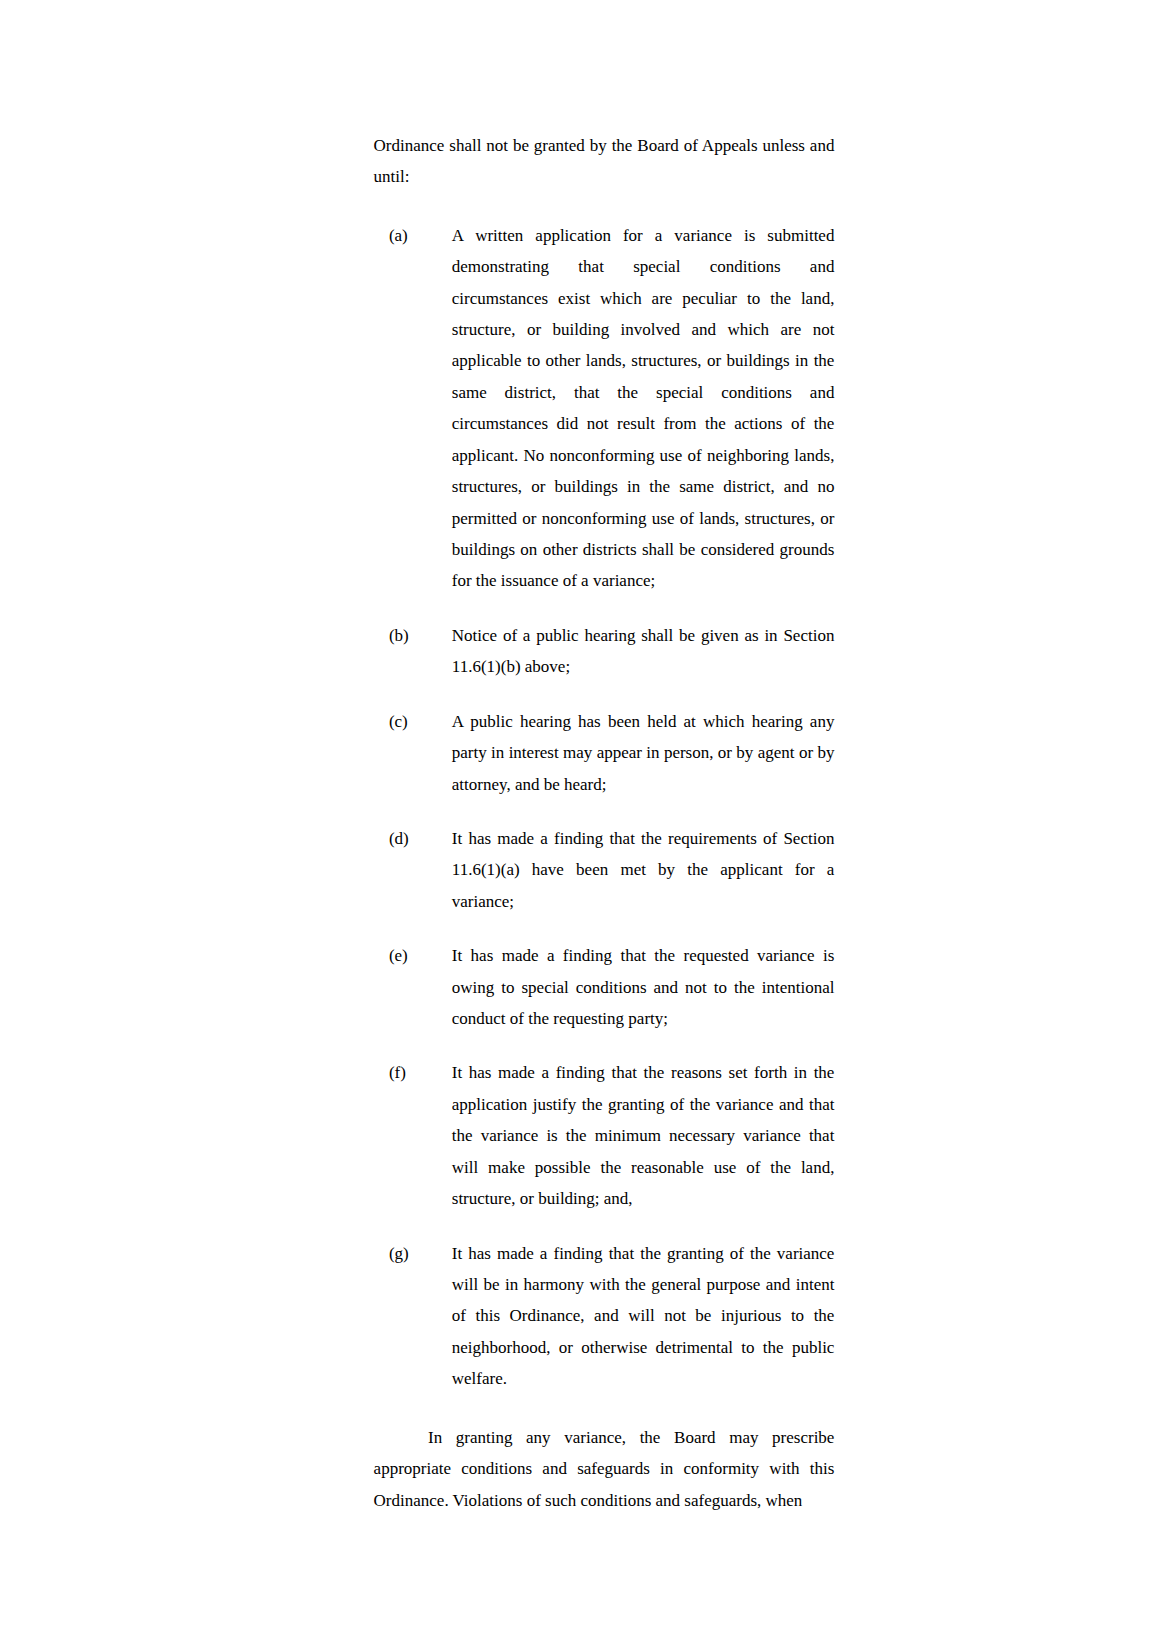Ordinance shall not be granted by the Board of Appeals unless and until:
(a) A written application for a variance is submitted demonstrating that special conditions and circumstances exist which are peculiar to the land, structure, or building involved and which are not applicable to other lands, structures, or buildings in the same district, that the special conditions and circumstances did not result from the actions of the applicant. No nonconforming use of neighboring lands, structures, or buildings in the same district, and no permitted or nonconforming use of lands, structures, or buildings on other districts shall be considered grounds for the issuance of a variance;
(b) Notice of a public hearing shall be given as in Section 11.6(1)(b) above;
(c) A public hearing has been held at which hearing any party in interest may appear in person, or by agent or by attorney, and be heard;
(d) It has made a finding that the requirements of Section 11.6(1)(a) have been met by the applicant for a variance;
(e) It has made a finding that the requested variance is owing to special conditions and not to the intentional conduct of the requesting party;
(f) It has made a finding that the reasons set forth in the application justify the granting of the variance and that the variance is the minimum necessary variance that will make possible the reasonable use of the land, structure, or building; and,
(g) It has made a finding that the granting of the variance will be in harmony with the general purpose and intent of this Ordinance, and will not be injurious to the neighborhood, or otherwise detrimental to the public welfare.
In granting any variance, the Board may prescribe appropriate conditions and safeguards in conformity with this Ordinance. Violations of such conditions and safeguards, when